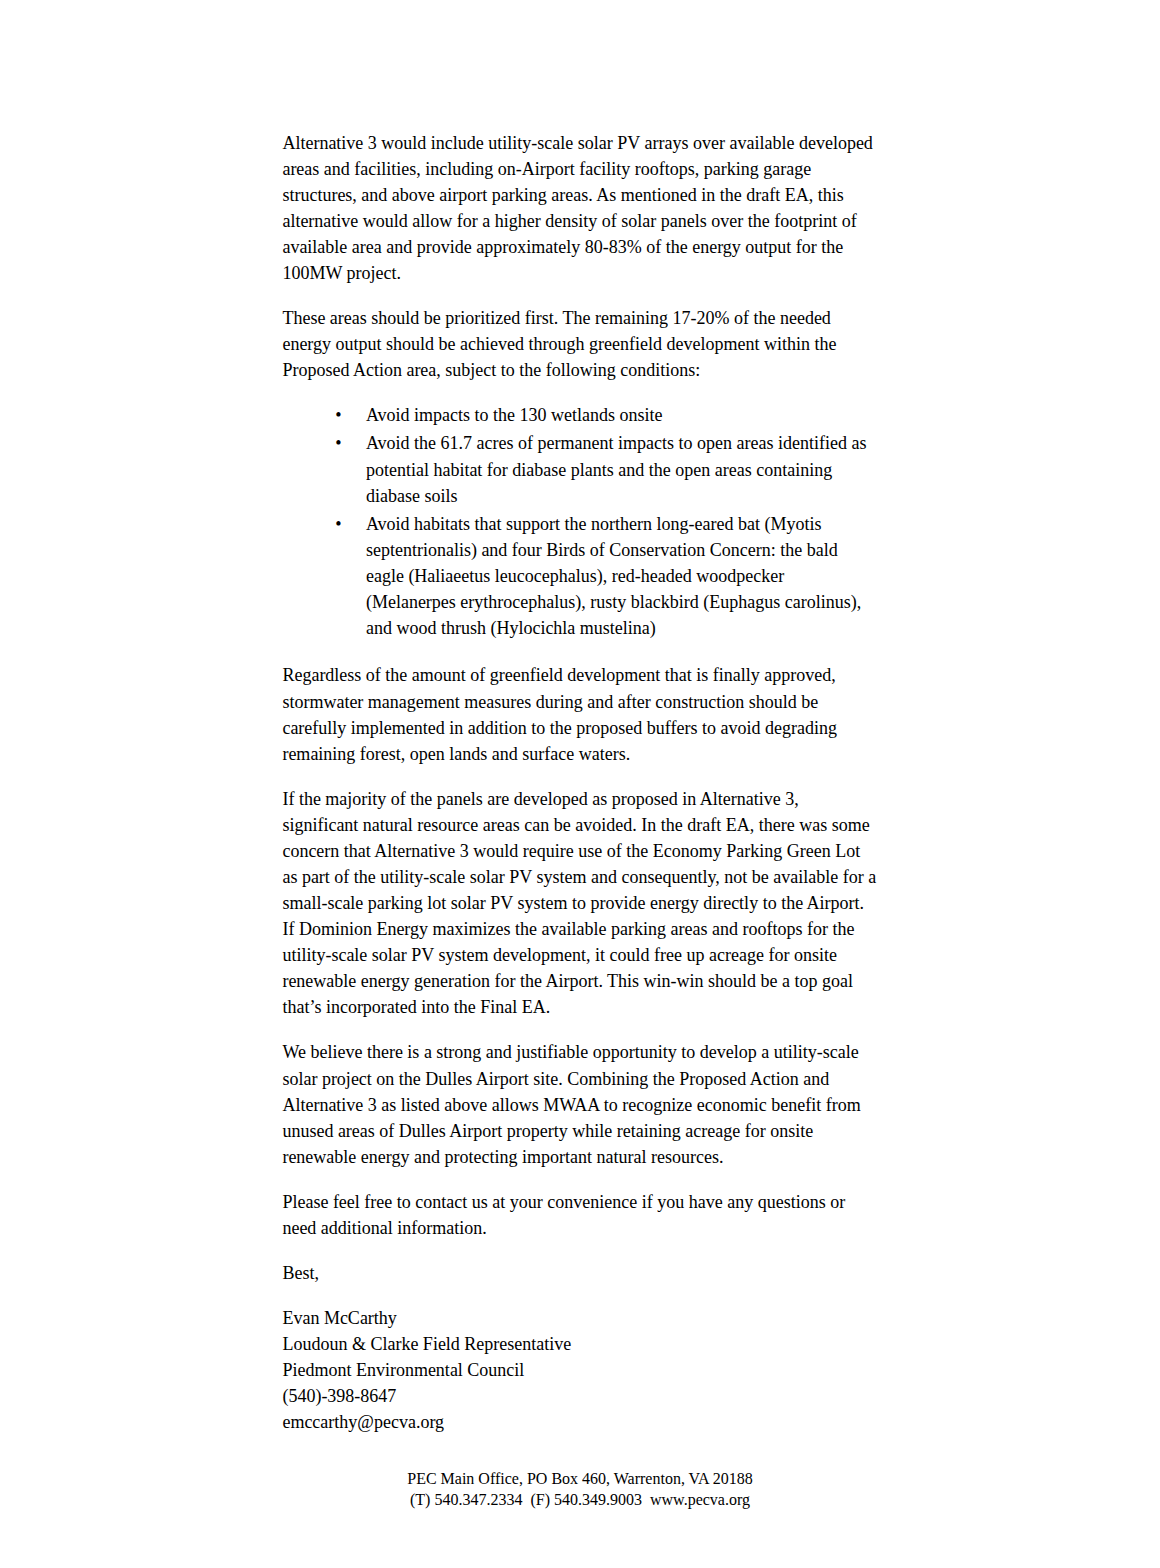Alternative 3 would include utility-scale solar PV arrays over available developed areas and facilities, including on-Airport facility rooftops, parking garage structures, and above airport parking areas. As mentioned in the draft EA, this alternative would allow for a higher density of solar panels over the footprint of available area and provide approximately 80-83% of the energy output for the 100MW project.
These areas should be prioritized first. The remaining 17-20% of the needed energy output should be achieved through greenfield development within the Proposed Action area, subject to the following conditions:
Avoid impacts to the 130 wetlands onsite
Avoid the 61.7 acres of permanent impacts to open areas identified as potential habitat for diabase plants and the open areas containing diabase soils
Avoid habitats that support the northern long-eared bat (Myotis septentrionalis) and four Birds of Conservation Concern: the bald eagle (Haliaeetus leucocephalus), red-headed woodpecker (Melanerpes erythrocephalus), rusty blackbird (Euphagus carolinus), and wood thrush (Hylocichla mustelina)
Regardless of the amount of greenfield development that is finally approved, stormwater management measures during and after construction should be carefully implemented in addition to the proposed buffers to avoid degrading remaining forest, open lands and surface waters.
If the majority of the panels are developed as proposed in Alternative 3, significant natural resource areas can be avoided. In the draft EA, there was some concern that Alternative 3 would require use of the Economy Parking Green Lot as part of the utility-scale solar PV system and consequently, not be available for a small-scale parking lot solar PV system to provide energy directly to the Airport. If Dominion Energy maximizes the available parking areas and rooftops for the utility-scale solar PV system development, it could free up acreage for onsite renewable energy generation for the Airport. This win-win should be a top goal that’s incorporated into the Final EA.
We believe there is a strong and justifiable opportunity to develop a utility-scale solar project on the Dulles Airport site. Combining the Proposed Action and Alternative 3 as listed above allows MWAA to recognize economic benefit from unused areas of Dulles Airport property while retaining acreage for onsite renewable energy and protecting important natural resources.
Please feel free to contact us at your convenience if you have any questions or need additional information.
Best,
Evan McCarthy
Loudoun & Clarke Field Representative
Piedmont Environmental Council
(540)-398-8647
emccarthy@pecva.org
PEC Main Office, PO Box 460, Warrenton, VA 20188
(T) 540.347.2334 (F) 540.349.9003 www.pecva.org